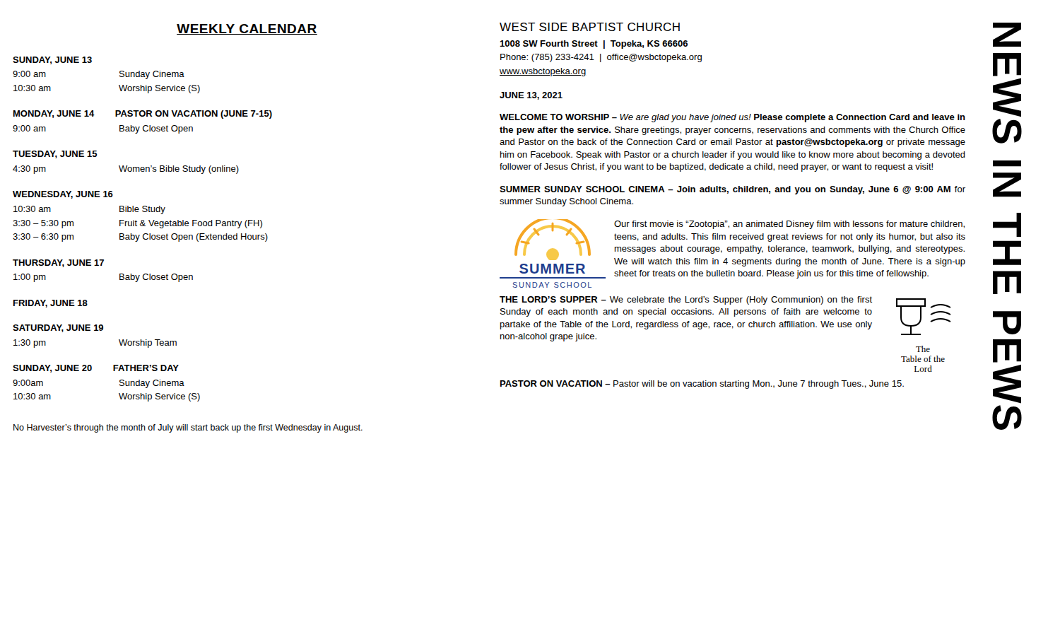WEEKLY CALENDAR
SUNDAY, JUNE 13
| 9:00 am | Sunday Cinema |
| 10:30 am | Worship Service (S) |
MONDAY, JUNE 14 PASTOR ON VACATION (JUNE 7-15)
| 9:00 am | Baby Closet Open |
TUESDAY, JUNE 15
| 4:30 pm | Women’s Bible Study (online) |
WEDNESDAY, JUNE 16
| 10:30 am | Bible Study |
| 3:30 – 5:30 pm | Fruit & Vegetable Food Pantry (FH) |
| 3:30 – 6:30 pm | Baby Closet Open (Extended Hours) |
THURSDAY, JUNE 17
| 1:00 pm | Baby Closet Open |
FRIDAY, JUNE 18
SATURDAY, JUNE 19
| 1:30 pm | Worship Team |
SUNDAY, JUNE 20 FATHER’S DAY
| 9:00am | Sunday Cinema |
| 10:30 am | Worship Service (S) |
No Harvester’s through the month of July will start back up the first Wednesday in August.
WEST SIDE BAPTIST CHURCH
1008 SW Fourth Street | Topeka, KS 66606
Phone: (785) 233-4241 | office@wsbctopeka.org
www.wsbctopeka.org
JUNE 13, 2021
WELCOME TO WORSHIP – We are glad you have joined us! Please complete a Connection Card and leave in the pew after the service. Share greetings, prayer concerns, reservations and comments with the Church Office and Pastor on the back of the Connection Card or email Pastor at pastor@wsbctopeka.org or private message him on Facebook. Speak with Pastor or a church leader if you would like to know more about becoming a devoted follower of Jesus Christ, if you want to be baptized, dedicate a child, need prayer, or want to request a visit!
SUMMER SUNDAY SCHOOL CINEMA – Join adults, children, and you on Sunday, June 6 @ 9:00 AM for summer Sunday School Cinema.
SUMMER
SUNDAY SCHOOL
Our first movie is “Zootopia”, an animated Disney film with lessons for mature children, teens, and adults. This film received great reviews for not only its humor, but also its messages about courage, empathy, tolerance, teamwork, bullying, and stereotypes. We will watch this film in 4 segments during the month of June. There is a sign-up sheet for treats on the bulletin board. Please join us for this time of fellowship.
The
Table of the
Lord
THE LORD’S SUPPER – We celebrate the Lord’s Supper (Holy Communion) on the first Sunday of each month and on special occasions. All persons of faith are welcome to partake of the Table of the Lord, regardless of age, race, or church affiliation. We use only non-alcohol grape juice.
PASTOR ON VACATION – Pastor will be on vacation starting Mon., June 7 through Tues., June 15.
NEWS IN THE PEWS